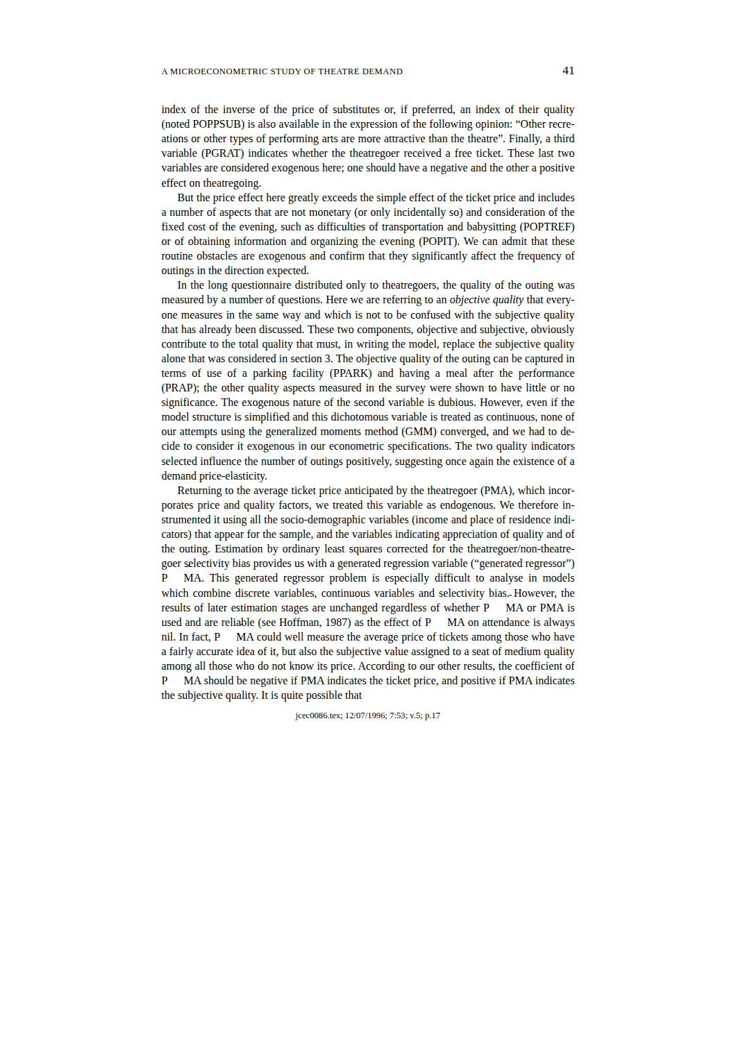A microeconometric study of theatre demand 41
index of the inverse of the price of substitutes or, if preferred, an index of their quality (noted POPPSUB) is also available in the expression of the following opinion: “Other recreations or other types of performing arts are more attractive than the theatre”. Finally, a third variable (PGRAT) indicates whether the theatregoer received a free ticket. These last two variables are considered exogenous here; one should have a negative and the other a positive effect on theatregoing.
But the price effect here greatly exceeds the simple effect of the ticket price and includes a number of aspects that are not monetary (or only incidentally so) and consideration of the fixed cost of the evening, such as difficulties of transportation and babysitting (POPTREF) or of obtaining information and organizing the evening (POPIT). We can admit that these routine obstacles are exogenous and confirm that they significantly affect the frequency of outings in the direction expected.
In the long questionnaire distributed only to theatregoers, the quality of the outing was measured by a number of questions. Here we are referring to an objective quality that everyone measures in the same way and which is not to be confused with the subjective quality that has already been discussed. These two components, objective and subjective, obviously contribute to the total quality that must, in writing the model, replace the subjective quality alone that was considered in section 3. The objective quality of the outing can be captured in terms of use of a parking facility (PPARK) and having a meal after the performance (PRAP); the other quality aspects measured in the survey were shown to have little or no significance. The exogenous nature of the second variable is dubious. However, even if the model structure is simplified and this dichotomous variable is treated as continuous, none of our attempts using the generalized moments method (GMM) converged, and we had to decide to consider it exogenous in our econometric specifications. The two quality indicators selected influence the number of outings positively, suggesting once again the existence of a demand price-elasticity.
Returning to the average ticket price anticipated by the theatregoer (PMA), which incorporates price and quality factors, we treated this variable as endogenous. We therefore instrumented it using all the socio-demographic variables (income and place of residence indicators) that appear for the sample, and the variables indicating appreciation of quality and of the outing. Estimation by ordinary least squares corrected for the theatregoer/non-theatregoer selectivity bias provides us with a generated regression variable (“generated regressor”) PM̂A. This generated regressor problem is especially difficult to analyse in models which combine discrete variables, continuous variables and selectivity bias. However, the results of later estimation stages are unchanged regardless of whether PM̂A or PMA is used and are reliable (see Hoffman, 1987) as the effect of PM̂A on attendance is always nil. In fact, PM̂A could well measure the average price of tickets among those who have a fairly accurate idea of it, but also the subjective value assigned to a seat of medium quality among all those who do not know its price. According to our other results, the coefficient of PM̂A should be negative if PMA indicates the ticket price, and positive if PMA indicates the subjective quality. It is quite possible that
jcec0086.tex; 12/07/1996; 7:53; v.5; p.17